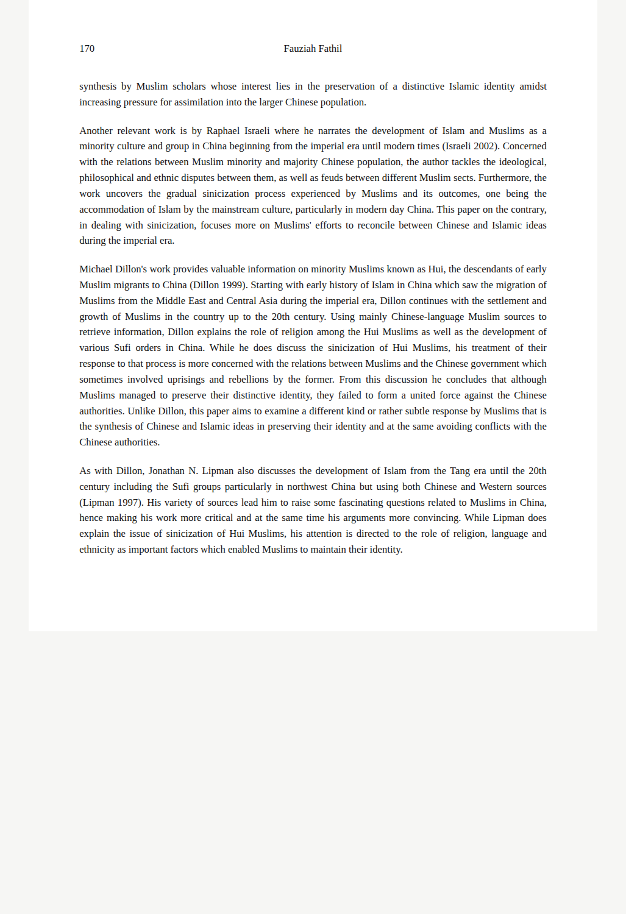170 Fauziah Fathil
synthesis by Muslim scholars whose interest lies in the preservation of a distinctive Islamic identity amidst increasing pressure for assimilation into the larger Chinese population.
Another relevant work is by Raphael Israeli where he narrates the development of Islam and Muslims as a minority culture and group in China beginning from the imperial era until modern times (Israeli 2002). Concerned with the relations between Muslim minority and majority Chinese population, the author tackles the ideological, philosophical and ethnic disputes between them, as well as feuds between different Muslim sects. Furthermore, the work uncovers the gradual sinicization process experienced by Muslims and its outcomes, one being the accommodation of Islam by the mainstream culture, particularly in modern day China. This paper on the contrary, in dealing with sinicization, focuses more on Muslims' efforts to reconcile between Chinese and Islamic ideas during the imperial era.
Michael Dillon's work provides valuable information on minority Muslims known as Hui, the descendants of early Muslim migrants to China (Dillon 1999). Starting with early history of Islam in China which saw the migration of Muslims from the Middle East and Central Asia during the imperial era, Dillon continues with the settlement and growth of Muslims in the country up to the 20th century. Using mainly Chinese-language Muslim sources to retrieve information, Dillon explains the role of religion among the Hui Muslims as well as the development of various Sufi orders in China. While he does discuss the sinicization of Hui Muslims, his treatment of their response to that process is more concerned with the relations between Muslims and the Chinese government which sometimes involved uprisings and rebellions by the former. From this discussion he concludes that although Muslims managed to preserve their distinctive identity, they failed to form a united force against the Chinese authorities. Unlike Dillon, this paper aims to examine a different kind or rather subtle response by Muslims that is the synthesis of Chinese and Islamic ideas in preserving their identity and at the same avoiding conflicts with the Chinese authorities.
As with Dillon, Jonathan N. Lipman also discusses the development of Islam from the Tang era until the 20th century including the Sufi groups particularly in northwest China but using both Chinese and Western sources (Lipman 1997). His variety of sources lead him to raise some fascinating questions related to Muslims in China, hence making his work more critical and at the same time his arguments more convincing. While Lipman does explain the issue of sinicization of Hui Muslims, his attention is directed to the role of religion, language and ethnicity as important factors which enabled Muslims to maintain their identity.